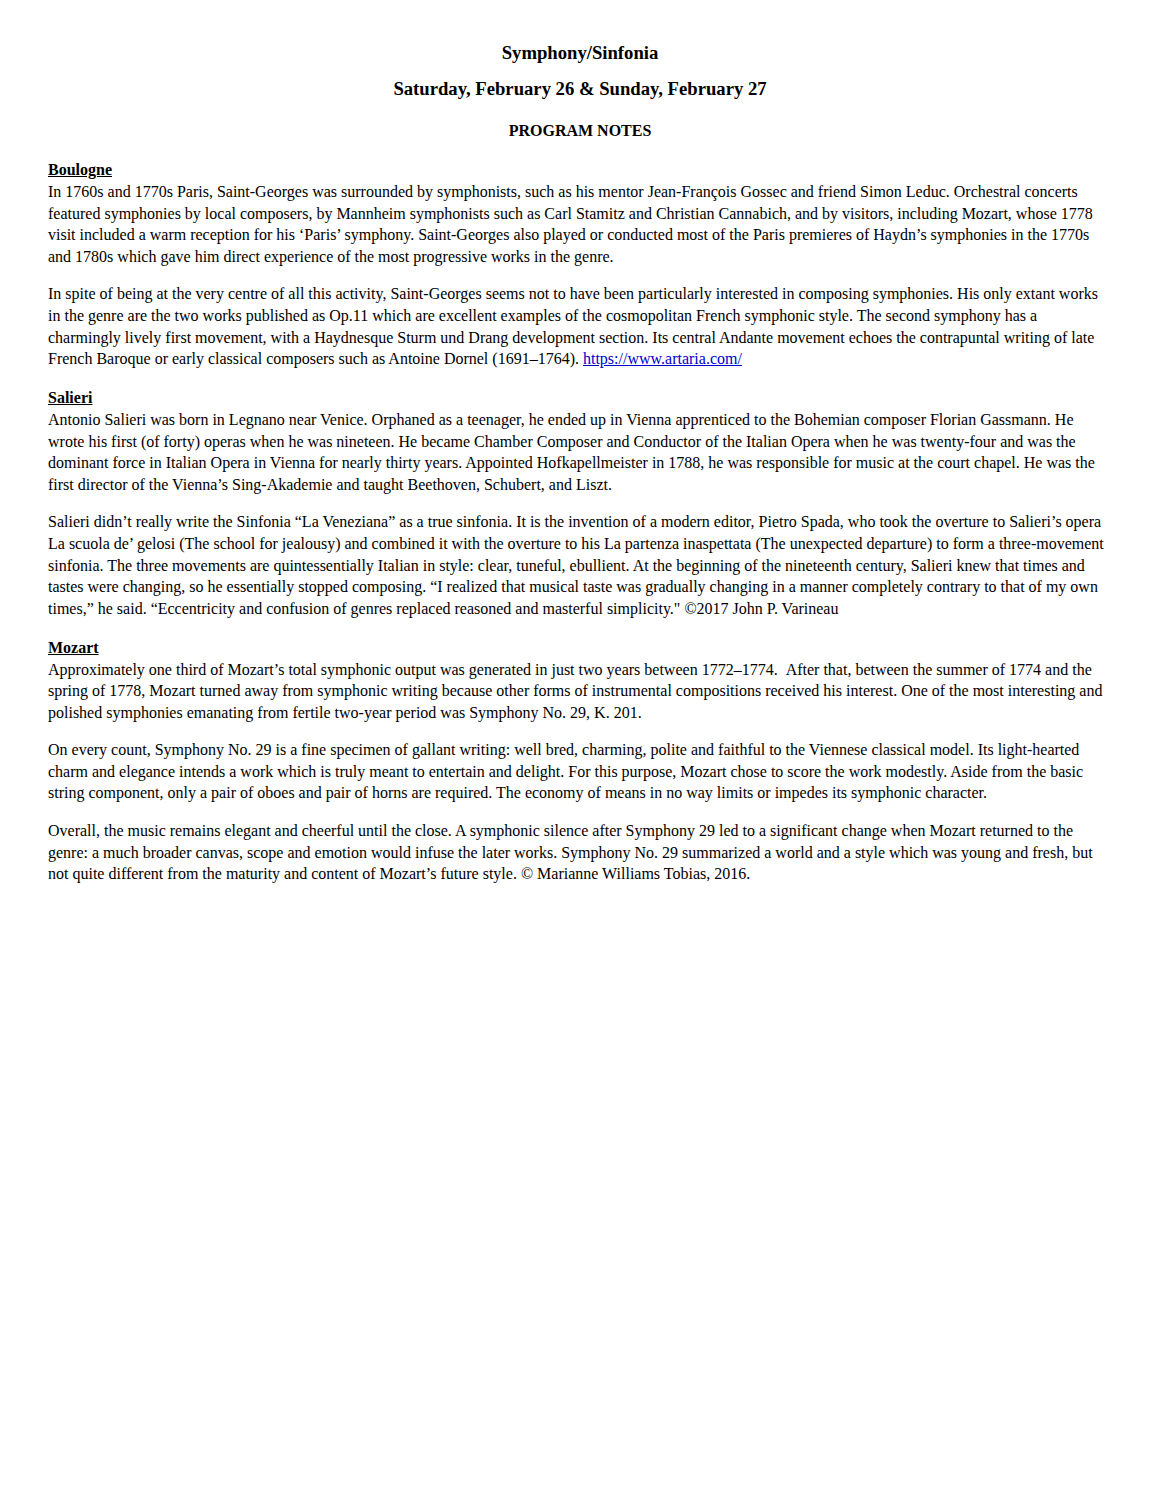Symphony/Sinfonia
Saturday, February 26 & Sunday, February 27
PROGRAM NOTES
Boulogne
In 1760s and 1770s Paris, Saint-Georges was surrounded by symphonists, such as his mentor Jean-François Gossec and friend Simon Leduc. Orchestral concerts featured symphonies by local composers, by Mannheim symphonists such as Carl Stamitz and Christian Cannabich, and by visitors, including Mozart, whose 1778 visit included a warm reception for his ‘Paris’ symphony. Saint-Georges also played or conducted most of the Paris premieres of Haydn’s symphonies in the 1770s and 1780s which gave him direct experience of the most progressive works in the genre.
In spite of being at the very centre of all this activity, Saint-Georges seems not to have been particularly interested in composing symphonies. His only extant works in the genre are the two works published as Op.11 which are excellent examples of the cosmopolitan French symphonic style. The second symphony has a charmingly lively first movement, with a Haydnesque Sturm und Drang development section. Its central Andante movement echoes the contrapuntal writing of late French Baroque or early classical composers such as Antoine Dornel (1691–1764). https://www.artaria.com/
Salieri
Antonio Salieri was born in Legnano near Venice. Orphaned as a teenager, he ended up in Vienna apprenticed to the Bohemian composer Florian Gassmann. He wrote his first (of forty) operas when he was nineteen. He became Chamber Composer and Conductor of the Italian Opera when he was twenty-four and was the dominant force in Italian Opera in Vienna for nearly thirty years. Appointed Hofkapellmeister in 1788, he was responsible for music at the court chapel. He was the first director of the Vienna’s Sing-Akademie and taught Beethoven, Schubert, and Liszt.
Salieri didn’t really write the Sinfonia “La Veneziana” as a true sinfonia. It is the invention of a modern editor, Pietro Spada, who took the overture to Salieri’s opera La scuola de’ gelosi (The school for jealousy) and combined it with the overture to his La partenza inaspettata (The unexpected departure) to form a three-movement sinfonia. The three movements are quintessentially Italian in style: clear, tuneful, ebullient. At the beginning of the nineteenth century, Salieri knew that times and tastes were changing, so he essentially stopped composing. “I realized that musical taste was gradually changing in a manner completely contrary to that of my own times,” he said. “Eccentricity and confusion of genres replaced reasoned and masterful simplicity." ©2017 John P. Varineau
Mozart
Approximately one third of Mozart’s total symphonic output was generated in just two years between 1772–1774. After that, between the summer of 1774 and the spring of 1778, Mozart turned away from symphonic writing because other forms of instrumental compositions received his interest. One of the most interesting and polished symphonies emanating from fertile two-year period was Symphony No. 29, K. 201.
On every count, Symphony No. 29 is a fine specimen of gallant writing: well bred, charming, polite and faithful to the Viennese classical model. Its light-hearted charm and elegance intends a work which is truly meant to entertain and delight. For this purpose, Mozart chose to score the work modestly. Aside from the basic string component, only a pair of oboes and pair of horns are required. The economy of means in no way limits or impedes its symphonic character.
Overall, the music remains elegant and cheerful until the close. A symphonic silence after Symphony 29 led to a significant change when Mozart returned to the genre: a much broader canvas, scope and emotion would infuse the later works. Symphony No. 29 summarized a world and a style which was young and fresh, but not quite different from the maturity and content of Mozart’s future style. © Marianne Williams Tobias, 2016.